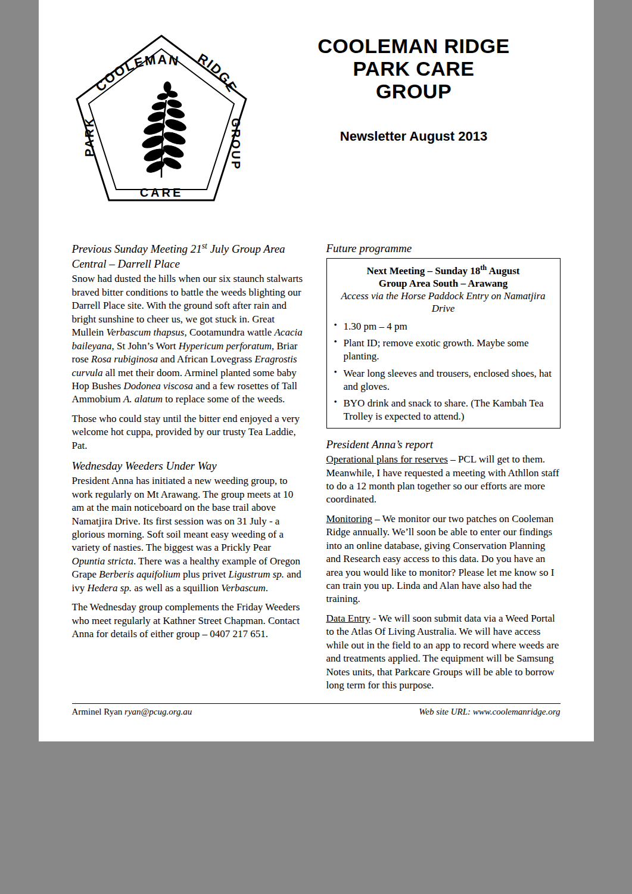COOLEMAN RIDGE PARK GROUP CARE
COOLEMAN RIDGE
PARK CARE
GROUP
Newsletter August 2013
Previous Sunday Meeting 21st July Group Area Central – Darrell Place
Snow had dusted the hills when our six staunch stalwarts braved bitter conditions to battle the weeds blighting our Darrell Place site. With the ground soft after rain and bright sunshine to cheer us, we got stuck in. Great Mullein Verbascum thapsus, Cootamundra wattle Acacia baileyana, St John’s Wort Hypericum perforatum, Briar rose Rosa rubiginosa and African Lovegrass Eragrostis curvula all met their doom. Arminel planted some baby Hop Bushes Dodonea viscosa and a few rosettes of Tall Ammobium A. alatum to replace some of the weeds.
Those who could stay until the bitter end enjoyed a very welcome hot cuppa, provided by our trusty Tea Laddie, Pat.
Wednesday Weeders Under Way
President Anna has initiated a new weeding group, to work regularly on Mt Arawang. The group meets at 10 am at the main noticeboard on the base trail above Namatjira Drive. Its first session was on 31 July - a glorious morning. Soft soil meant easy weeding of a variety of nasties. The biggest was a Prickly Pear Opuntia stricta. There was a healthy example of Oregon Grape Berberis aquifolium plus privet Ligustrum sp. and ivy Hedera sp. as well as a squillion Verbascum.
The Wednesday group complements the Friday Weeders who meet regularly at Kathner Street Chapman. Contact Anna for details of either group – 0407 217 651.
Future programme
Next Meeting – Sunday 18th August
Group Area South – Arawang
Access via the Horse Paddock Entry on Namatjira Drive
1.30 pm – 4 pm
Plant ID; remove exotic growth. Maybe some planting.
Wear long sleeves and trousers, enclosed shoes, hat and gloves.
BYO drink and snack to share. (The Kambah Tea Trolley is expected to attend.)
President Anna’s report
Operational plans for reserves – PCL will get to them. Meanwhile, I have requested a meeting with Athllon staff to do a 12 month plan together so our efforts are more coordinated.
Monitoring – We monitor our two patches on Cooleman Ridge annually. We’ll soon be able to enter our findings into an online database, giving Conservation Planning and Research easy access to this data. Do you have an area you would like to monitor? Please let me know so I can train you up. Linda and Alan have also had the training.
Data Entry - We will soon submit data via a Weed Portal to the Atlas Of Living Australia. We will have access while out in the field to an app to record where weeds are and treatments applied. The equipment will be Samsung Notes units, that Parkcare Groups will be able to borrow long term for this purpose.
Arminel Ryan ryan@pcug.org.au
Web site URL: www.coolemanridge.org